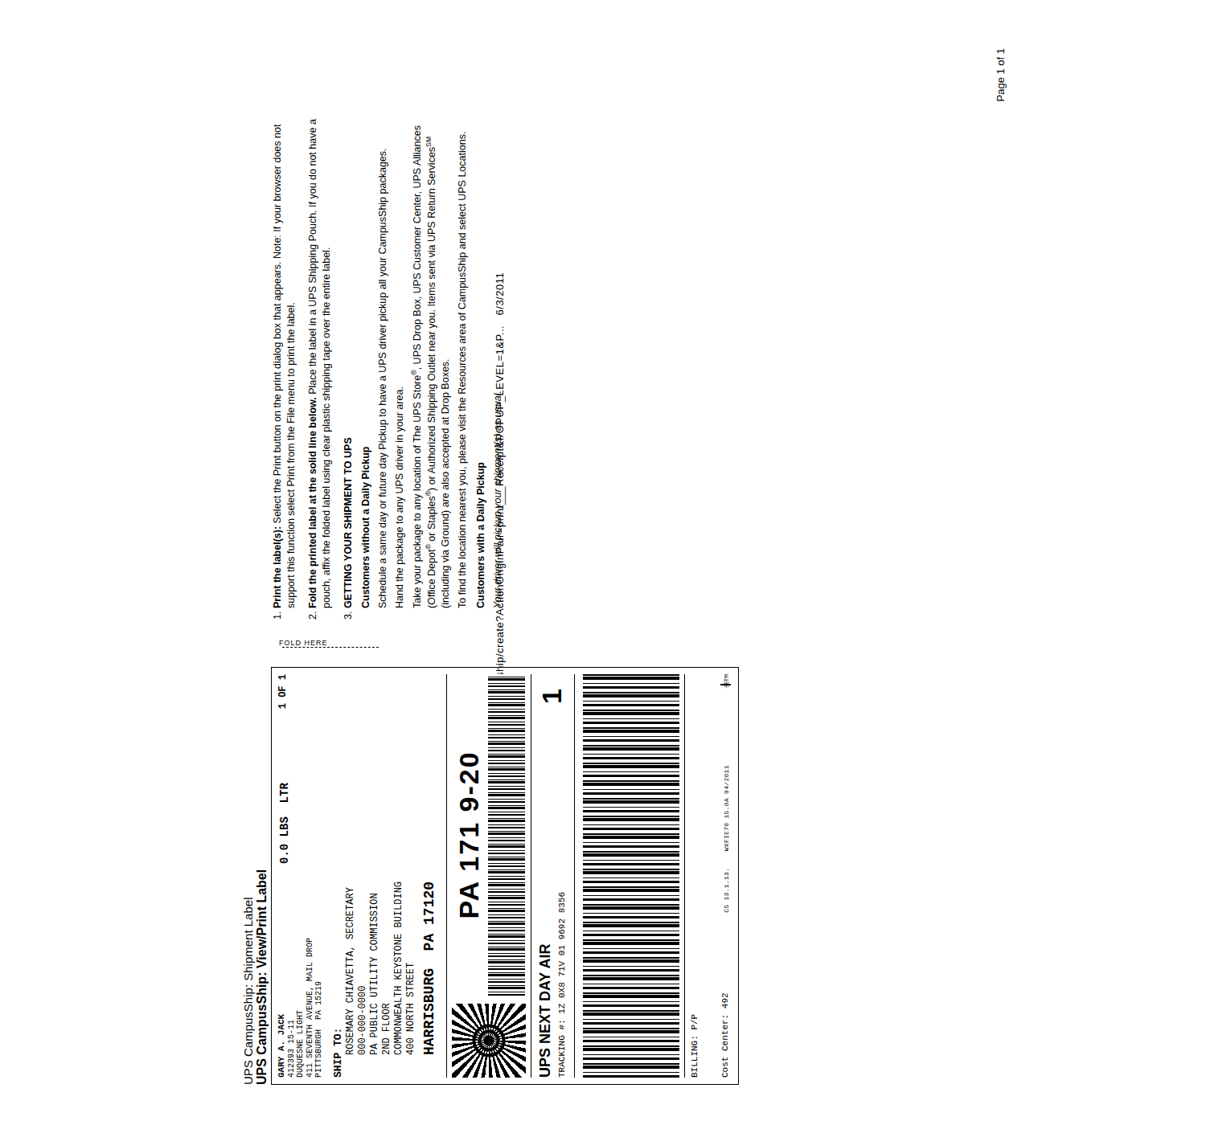https://www.campusship.ups.com/cship/create?ActionOriginPair=print___Receipt&POPUP_LEVEL=1&P... 6/3/2011
Page 1 of 1
UPS CampusShip: Shipment Label
UPS CampusShip: View/Print Label
GARY A. JACK
412393 15-11
DUQUESNE LIGHT
411 SEVENTH AVENUE, MAIL DROP
PITTSBURGH PA 15219
0.0 LBS LTR
1 OF 1
SHIP TO:
ROSEMARY CHIAVETTA, SECRETARY
000-000-0000
PA PUBLIC UTILITY COMMISSION
2ND FLOOR
COMMONWEALTH KEYSTONE BUILDING
400 NORTH STREET
HARRISBURG PA 17120
PA 171 9-20
UPS NEXT DAY AIR
TRACKING #: 1Z 0X8 71V 01 9692 8356
1
BILLING: P/P
Cost Center: 492
CS 13.1.13. WXFIE70 15.0A 04/2011
TM
FOLD HERE
Print the label(s): Select the Print button on the print dialog box that appears. Note: If your browser does not support this function select Print from the File menu to print the label.
Fold the printed label at the solid line below. Place the label in a UPS Shipping Pouch. If you do not have a pouch, affix the folded label using clear plastic shipping tape over the entire label.
GETTING YOUR SHIPMENT TO UPS
Customers without a Daily Pickup
Schedule a same day or future day Pickup to have a UPS driver pickup all your CampusShip packages.
Hand the package to any UPS driver in your area.
Take your package to any location of The UPS Store®, UPS Drop Box, UPS Customer Center, UPS Alliances (Office Depot® or Staples®) or Authorized Shipping Outlet near you. Items sent via UPS Return ServicesSM (including via Ground) are also accepted at Drop Boxes.
To find the location nearest you, please visit the Resources area of CampusShip and select UPS Locations.
Customers with a Daily Pickup
Your driver will pickup your shipment(s) as usual.